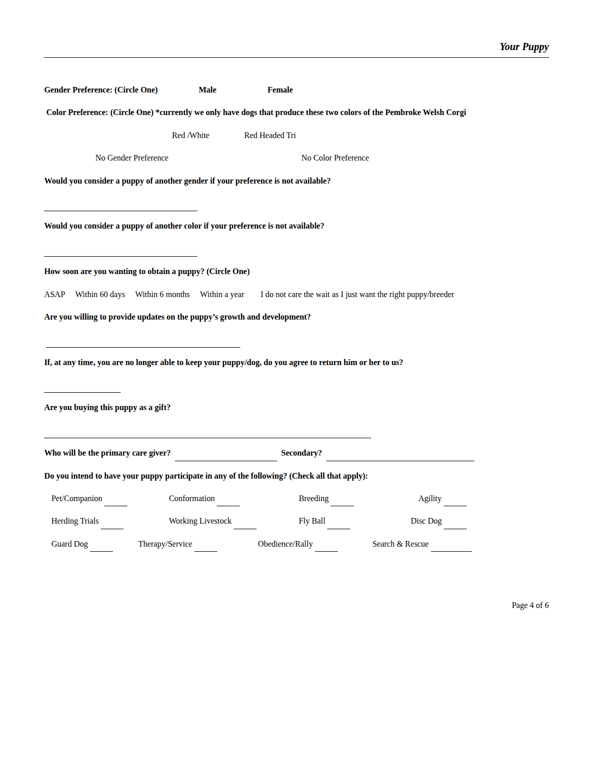Your Puppy
Gender Preference: (Circle One)Male Female
Color Preference: (Circle One) *currently we only have dogs that produce these two colors of the Pembroke Welsh Corgi
Red /White Red Headed Tri
No Gender Preference No Color Preference
Would you consider a puppy of another gender if your preference is not available?
Would you consider a puppy of another color if your preference is not available?
How soon are you wanting to obtain a puppy? (Circle One)
ASAP Within 60 days Within 6 months Within a year I do not care the wait as I just want the right puppy/breeder
Are you willing to provide updates on the puppy’s growth and development?
If, at any time, you are no longer able to keep your puppy/dog, do you agree to return him or her to us?
Are you buying this puppy as a gift?
Who will be the primary care giver? Secondary?
Do you intend to have your puppy participate in any of the following? (Check all that apply):
Pet/Companion Conformation Breeding Agility
Herding Trials Working Livestock Fly Ball Disc Dog
Guard Dog Therapy/Service Obedience/Rally Search & Rescue
Page 4 of 6